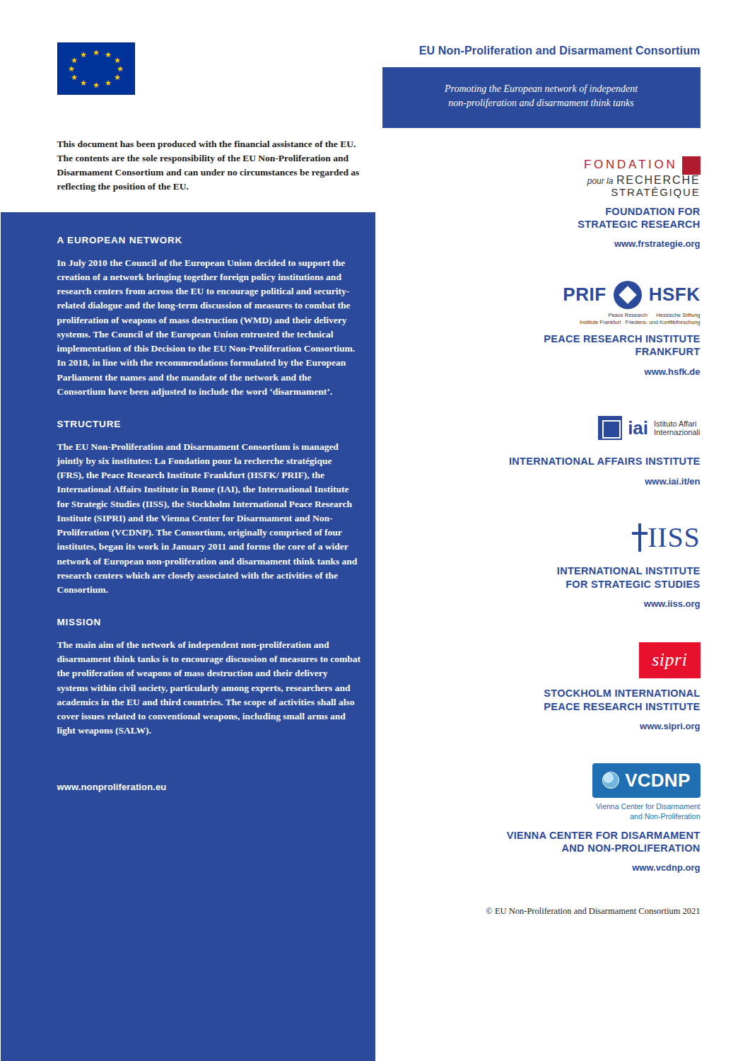★ ★ ★ ★ ★ ★ ★ ★ ★ ★ ★ ★
This document has been produced with the financial assistance of the EU. The contents are the sole responsibility of the EU Non-Proliferation and Disarmament Consortium and can under no circumstances be regarded as reflecting the position of the EU.
A EUROPEAN NETWORK
In July 2010 the Council of the European Union decided to support the creation of a network bringing together foreign policy institutions and research centers from across the EU to encourage political and security-related dialogue and the long-term discussion of measures to combat the proliferation of weapons of mass destruction (WMD) and their delivery systems. The Council of the European Union entrusted the technical implementation of this Decision to the EU Non-Proliferation Consortium. In 2018, in line with the recommendations formulated by the European Parliament the names and the mandate of the network and the Consortium have been adjusted to include the word ‘disarmament’.
STRUCTURE
The EU Non-Proliferation and Disarmament Consortium is managed jointly by six institutes: La Fondation pour la recherche stratégique (FRS), the Peace Research Institute Frankfurt (HSFK/ PRIF), the International Affairs Institute in Rome (IAI), the International Institute for Strategic Studies (IISS), the Stockholm International Peace Research Institute (SIPRI) and the Vienna Center for Disarmament and Non-Proliferation (VCDNP). The Consortium, originally comprised of four institutes, began its work in January 2011 and forms the core of a wider network of European non-proliferation and disarmament think tanks and research centers which are closely associated with the activities of the Consortium.
MISSION
The main aim of the network of independent non-proliferation and disarmament think tanks is to encourage discussion of measures to combat the proliferation of weapons of mass destruction and their delivery systems within civil society, particularly among experts, researchers and academics in the EU and third countries. The scope of activities shall also cover issues related to conventional weapons, including small arms and light weapons (SALW).
www.nonproliferation.eu
EU Non-Proliferation and Disarmament Consortium
Promoting the European network of independent
non-proliferation and disarmament think tanks
FONDATION
pour la RECHERCHE
STRATÉGIQUE
FOUNDATION FOR
STRATEGIC RESEARCH
www.frstrategie.org
PRIF HSFK
Peace Research Hessische Stiftung
Institute Frankfurt Friedens- und Konfliktforschung
PEACE RESEARCH INSTITUTE
FRANKFURT
www.hsfk.de
iai Istituto Affari
Internazionali
INTERNATIONAL AFFAIRS INSTITUTE
www.iai.it/en
IISS
INTERNATIONAL INSTITUTE
FOR STRATEGIC STUDIES
www.iiss.org
sipri
STOCKHOLM INTERNATIONAL
PEACE RESEARCH INSTITUTE
www.sipri.org
VCDNP
Vienna Center for Disarmament
and Non-Proliferation
VIENNA CENTER FOR DISARMAMENT
AND NON-PROLIFERATION
www.vcdnp.org
© EU Non-Proliferation and Disarmament Consortium 2021